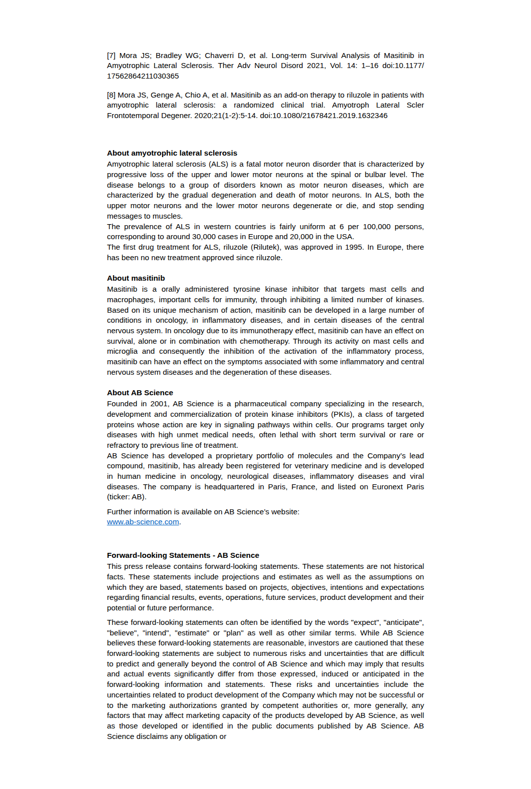[7] Mora JS; Bradley WG; Chaverri D, et al. Long-term Survival Analysis of Masitinib in Amyotrophic Lateral Sclerosis. Ther Adv Neurol Disord 2021, Vol. 14: 1–16 doi:10.1177/ 17562864211030365
[8] Mora JS, Genge A, Chio A, et al. Masitinib as an add-on therapy to riluzole in patients with amyotrophic lateral sclerosis: a randomized clinical trial. Amyotroph Lateral Scler Frontotemporal Degener. 2020;21(1-2):5-14. doi:10.1080/21678421.2019.1632346
About amyotrophic lateral sclerosis
Amyotrophic lateral sclerosis (ALS) is a fatal motor neuron disorder that is characterized by progressive loss of the upper and lower motor neurons at the spinal or bulbar level. The disease belongs to a group of disorders known as motor neuron diseases, which are characterized by the gradual degeneration and death of motor neurons. In ALS, both the upper motor neurons and the lower motor neurons degenerate or die, and stop sending messages to muscles.
The prevalence of ALS in western countries is fairly uniform at 6 per 100,000 persons, corresponding to around 30,000 cases in Europe and 20,000 in the USA.
The first drug treatment for ALS, riluzole (Rilutek), was approved in 1995. In Europe, there has been no new treatment approved since riluzole.
About masitinib
Masitinib is a orally administered tyrosine kinase inhibitor that targets mast cells and macrophages, important cells for immunity, through inhibiting a limited number of kinases. Based on its unique mechanism of action, masitinib can be developed in a large number of conditions in oncology, in inflammatory diseases, and in certain diseases of the central nervous system. In oncology due to its immunotherapy effect, masitinib can have an effect on survival, alone or in combination with chemotherapy. Through its activity on mast cells and microglia and consequently the inhibition of the activation of the inflammatory process, masitinib can have an effect on the symptoms associated with some inflammatory and central nervous system diseases and the degeneration of these diseases.
About AB Science
Founded in 2001, AB Science is a pharmaceutical company specializing in the research, development and commercialization of protein kinase inhibitors (PKIs), a class of targeted proteins whose action are key in signaling pathways within cells. Our programs target only diseases with high unmet medical needs, often lethal with short term survival or rare or refractory to previous line of treatment.
AB Science has developed a proprietary portfolio of molecules and the Company’s lead compound, masitinib, has already been registered for veterinary medicine and is developed in human medicine in oncology, neurological diseases, inflammatory diseases and viral diseases. The company is headquartered in Paris, France, and listed on Euronext Paris (ticker: AB).
Further information is available on AB Science’s website:
www.ab-science.com.
Forward-looking Statements - AB Science
This press release contains forward-looking statements. These statements are not historical facts. These statements include projections and estimates as well as the assumptions on which they are based, statements based on projects, objectives, intentions and expectations regarding financial results, events, operations, future services, product development and their potential or future performance.
These forward-looking statements can often be identified by the words "expect", "anticipate", "believe", "intend", "estimate" or "plan" as well as other similar terms. While AB Science believes these forward-looking statements are reasonable, investors are cautioned that these forward-looking statements are subject to numerous risks and uncertainties that are difficult to predict and generally beyond the control of AB Science and which may imply that results and actual events significantly differ from those expressed, induced or anticipated in the forward-looking information and statements. These risks and uncertainties include the uncertainties related to product development of the Company which may not be successful or to the marketing authorizations granted by competent authorities or, more generally, any factors that may affect marketing capacity of the products developed by AB Science, as well as those developed or identified in the public documents published by AB Science. AB Science disclaims any obligation or